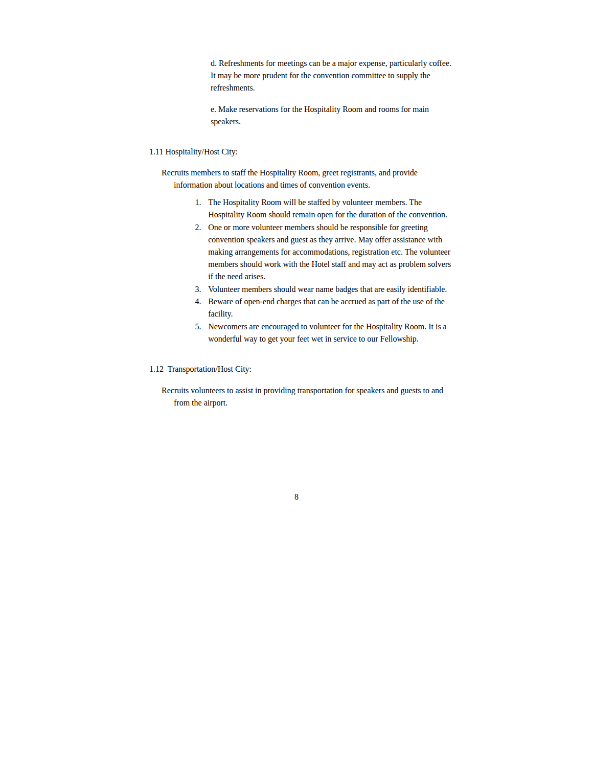d. Refreshments for meetings can be a major expense, particularly coffee. It may be more prudent for the convention committee to supply the refreshments.
e. Make reservations for the Hospitality Room and rooms for main speakers.
1.11 Hospitality/Host City:
Recruits members to staff the Hospitality Room, greet registrants, and provide information about locations and times of convention events.
The Hospitality Room will be staffed by volunteer members. The Hospitality Room should remain open for the duration of the convention.
One or more volunteer members should be responsible for greeting convention speakers and guest as they arrive. May offer assistance with making arrangements for accommodations, registration etc. The volunteer members should work with the Hotel staff and may act as problem solvers if the need arises.
Volunteer members should wear name badges that are easily identifiable.
Beware of open-end charges that can be accrued as part of the use of the facility.
Newcomers are encouraged to volunteer for the Hospitality Room. It is a wonderful way to get your feet wet in service to our Fellowship.
1.12 Transportation/Host City:
Recruits volunteers to assist in providing transportation for speakers and guests to and from the airport.
8